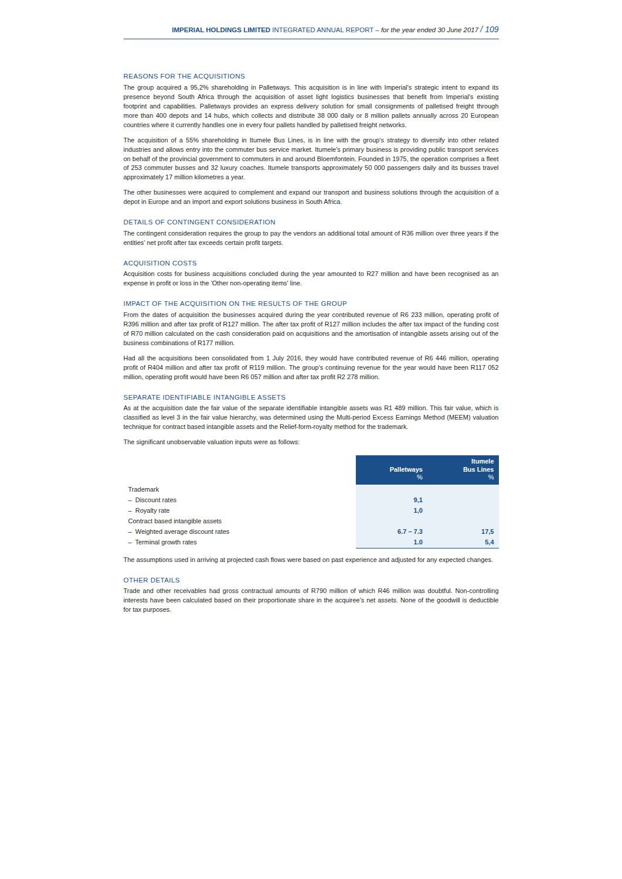IMPERIAL HOLDINGS LIMITED INTEGRATED ANNUAL REPORT – for the year ended 30 June 2017 / 109
Reasons for the acquisitions
The group acquired a 95,2% shareholding in Palletways. This acquisition is in line with Imperial's strategic intent to expand its presence beyond South Africa through the acquisition of asset light logistics businesses that benefit from Imperial's existing footprint and capabilities. Palletways provides an express delivery solution for small consignments of palletised freight through more than 400 depots and 14 hubs, which collects and distribute 38 000 daily or 8 million pallets annually across 20 European countries where it currently handles one in every four pallets handled by palletised freight networks.
The acquisition of a 55% shareholding in Itumele Bus Lines, is in line with the group's strategy to diversify into other related industries and allows entry into the commuter bus service market. Itumele's primary business is providing public transport services on behalf of the provincial government to commuters in and around Bloemfontein. Founded in 1975, the operation comprises a fleet of 253 commuter busses and 32 luxury coaches. Itumele transports approximately 50 000 passengers daily and its busses travel approximately 17 million kilometres a year.
The other businesses were acquired to complement and expand our transport and business solutions through the acquisition of a depot in Europe and an import and export solutions business in South Africa.
Details of contingent consideration
The contingent consideration requires the group to pay the vendors an additional total amount of R36 million over three years if the entities’ net profit after tax exceeds certain profit targets.
Acquisition costs
Acquisition costs for business acquisitions concluded during the year amounted to R27 million and have been recognised as an expense in profit or loss in the 'Other non-operating items' line.
Impact of the acquisition on the results of the group
From the dates of acquisition the businesses acquired during the year contributed revenue of R6 233 million, operating profit of R396 million and after tax profit of R127 million. The after tax profit of R127 million includes the after tax impact of the funding cost of R70 million calculated on the cash consideration paid on acquisitions and the amortisation of intangible assets arising out of the business combinations of R177 million.
Had all the acquisitions been consolidated from 1 July 2016, they would have contributed revenue of R6 446 million, operating profit of R404 million and after tax profit of R119 million. The group's continuing revenue for the year would have been R117 052 million, operating profit would have been R6 057 million and after tax profit R2 278 million.
Separate identifiable intangible assets
As at the acquisition date the fair value of the separate identifiable intangible assets was R1 489 million. This fair value, which is classified as level 3 in the fair value hierarchy, was determined using the Multi-period Excess Earnings Method (MEEM) valuation technique for contract based intangible assets and the Relief-form-royalty method for the trademark.
The significant unobservable valuation inputs were as follows:
| | Palletways % | Itumele Bus Lines % |
| --- | --- | --- |
| Trademark | | |
| – Discount rates | 9,1 | |
| – Royalty rate | 1,0 | |
| Contract based intangible assets | | |
| – Weighted average discount rates | 6.7 – 7.3 | 17,5 |
| – Terminal growth rates | 1.0 | 5,4 |
The assumptions used in arriving at projected cash flows were based on past experience and adjusted for any expected changes.
Other details
Trade and other receivables had gross contractual amounts of R790 million of which R46 million was doubtful. Non-controlling interests have been calculated based on their proportionate share in the acquiree's net assets. None of the goodwill is deductible for tax purposes.